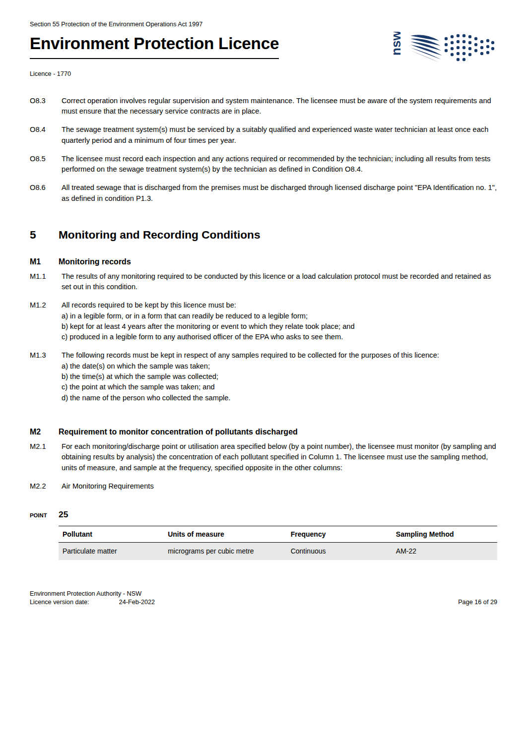Section 55 Protection of the Environment Operations Act 1997
Environment Protection Licence
nsw
Licence - 1770
O8.3
Correct operation involves regular supervision and system maintenance. The licensee must be aware of the system requirements and must ensure that the necessary service contracts are in place.
O8.4
The sewage treatment system(s) must be serviced by a suitably qualified and experienced waste water technician at least once each quarterly period and a minimum of four times per year.
O8.5
The licensee must record each inspection and any actions required or recommended by the technician; including all results from tests performed on the sewage treatment system(s) by the technician as defined in Condition O8.4.
O8.6
All treated sewage that is discharged from the premises must be discharged through licensed discharge point "EPA Identification no. 1", as defined in condition P1.3.
5 Monitoring and Recording Conditions
M1 Monitoring records
M1.1
The results of any monitoring required to be conducted by this licence or a load calculation protocol must be recorded and retained as set out in this condition.
M1.2
All records required to be kept by this licence must be:
a) in a legible form, or in a form that can readily be reduced to a legible form;
b) kept for at least 4 years after the monitoring or event to which they relate took place; and
c) produced in a legible form to any authorised officer of the EPA who asks to see them.
M1.3
The following records must be kept in respect of any samples required to be collected for the purposes of this licence:
a) the date(s) on which the sample was taken;
b) the time(s) at which the sample was collected;
c) the point at which the sample was taken; and
d) the name of the person who collected the sample.
M2 Requirement to monitor concentration of pollutants discharged
M2.1
For each monitoring/discharge point or utilisation area specified below (by a point number), the licensee must monitor (by sampling and obtaining results by analysis) the concentration of each pollutant specified in Column 1. The licensee must use the sampling method, units of measure, and sample at the frequency, specified opposite in the other columns:
M2.2
Air Monitoring Requirements
POINT 25
| Pollutant | Units of measure | Frequency | Sampling Method |
| --- | --- | --- | --- |
| Particulate matter | micrograms per cubic metre | Continuous | AM-22 |
Environment Protection Authority - NSW
Licence version date: 24-Feb-2022
Page 16 of 29